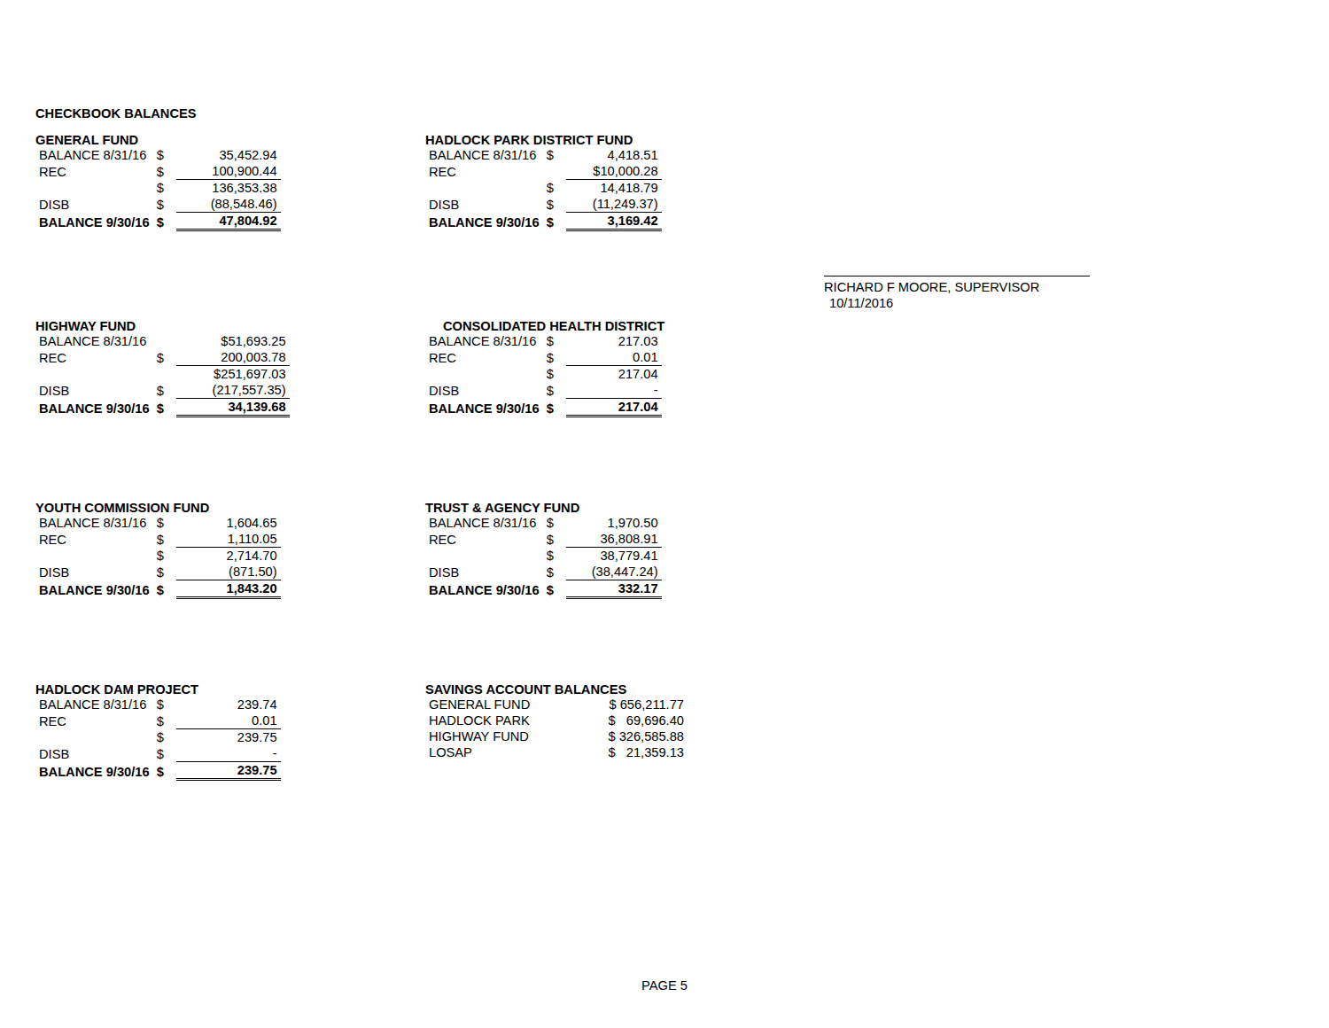CHECKBOOK BALANCES
GENERAL FUND
| BALANCE 8/31/16 | $ | 35,452.94 |
| REC | $ | 100,900.44 |
| | $ | 136,353.38 |
| DISB | $ | (88,548.46) |
| BALANCE 9/30/16 | $ | 47,804.92 |
HADLOCK PARK DISTRICT FUND
| BALANCE 8/31/16 | $ | 4,418.51 |
| REC | | $10,000.28 |
| | $ | 14,418.79 |
| DISB | $ | (11,249.37) |
| BALANCE 9/30/16 | $ | 3,169.42 |
RICHARD F MOORE, SUPERVISOR
10/11/2016
HIGHWAY FUND
| BALANCE 8/31/16 | | $51,693.25 |
| REC | $ | 200,003.78 |
| | | $251,697.03 |
| DISB | $ | (217,557.35) |
| BALANCE 9/30/16 | $ | 34,139.68 |
CONSOLIDATED HEALTH DISTRICT
| BALANCE 8/31/16 | $ | 217.03 |
| REC | $ | 0.01 |
| | $ | 217.04 |
| DISB | $ | - |
| BALANCE 9/30/16 | $ | 217.04 |
YOUTH COMMISSION FUND
| BALANCE 8/31/16 | $ | 1,604.65 |
| REC | $ | 1,110.05 |
| | $ | 2,714.70 |
| DISB | $ | (871.50) |
| BALANCE 9/30/16 | $ | 1,843.20 |
TRUST & AGENCY FUND
| BALANCE 8/31/16 | $ | 1,970.50 |
| REC | $ | 36,808.91 |
| | $ | 38,779.41 |
| DISB | $ | (38,447.24) |
| BALANCE 9/30/16 | $ | 332.17 |
HADLOCK DAM PROJECT
| BALANCE 8/31/16 | $ | 239.74 |
| REC | $ | 0.01 |
| | $ | 239.75 |
| DISB | $ | - |
| BALANCE 9/30/16 | $ | 239.75 |
SAVINGS ACCOUNT BALANCES
| GENERAL FUND | $ 656,211.77 |
| HADLOCK PARK | $ 69,696.40 |
| HIGHWAY FUND | $ 326,585.88 |
| LOSAP | $ 21,359.13 |
PAGE 5